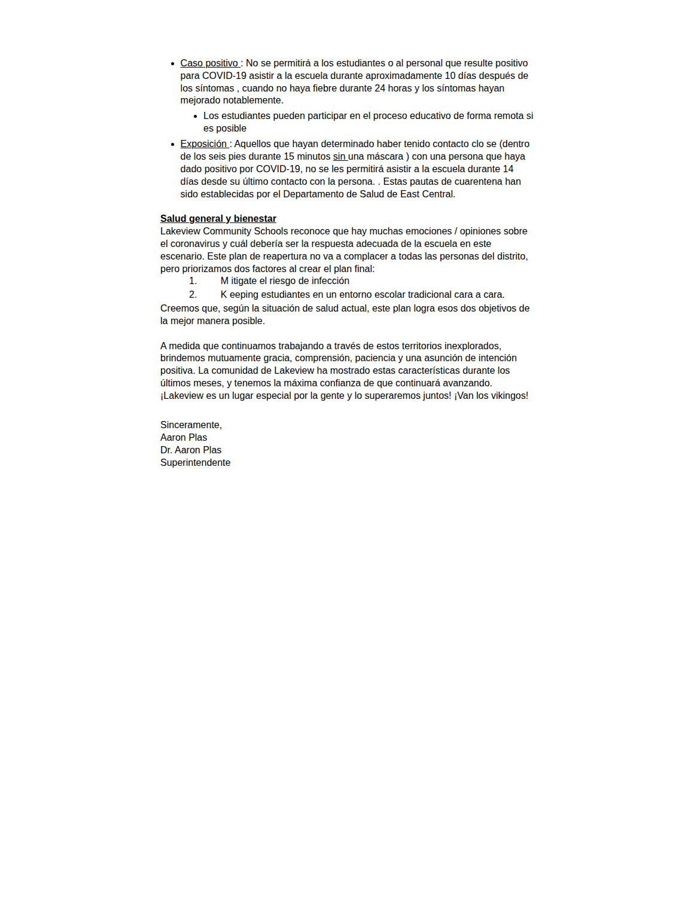Caso positivo : No se permitirá a los estudiantes o al personal que resulte positivo para COVID-19 asistir a la escuela durante aproximadamente 10 días después de los síntomas , cuando no haya fiebre durante 24 horas y los síntomas hayan mejorado notablemente.
Los estudiantes pueden participar en el proceso educativo de forma remota si es posible
Exposición : Aquellos que hayan determinado haber tenido contacto clo se (dentro de los seis pies durante 15 minutos sin una máscara ) con una persona que haya dado positivo por COVID-19, no se les permitirá asistir a la escuela durante 14 días desde su último contacto con la persona. . Estas pautas de cuarentena han sido establecidas por el Departamento de Salud de East Central.
Salud general y bienestar
Lakeview Community Schools reconoce que hay muchas emociones / opiniones sobre el coronavirus y cuál debería ser la respuesta adecuada de la escuela en este escenario. Este plan de reapertura no va a complacer a todas las personas del distrito, pero priorizamos dos factores al crear el plan final:
M itigate el riesgo de infección
K eeping estudiantes en un entorno escolar tradicional cara a cara.
Creemos que, según la situación de salud actual, este plan logra esos dos objetivos de la mejor manera posible.
A medida que continuamos trabajando a través de estos territorios inexplorados, brindemos mutuamente gracia, comprensión, paciencia y una asunción de intención positiva. La comunidad de Lakeview ha mostrado estas características durante los últimos meses, y tenemos la máxima confianza de que continuará avanzando. ¡Lakeview es un lugar especial por la gente y lo superaremos juntos! ¡Van los vikingos!
Sinceramente,
Aaron Plas
Dr. Aaron Plas
Superintendente